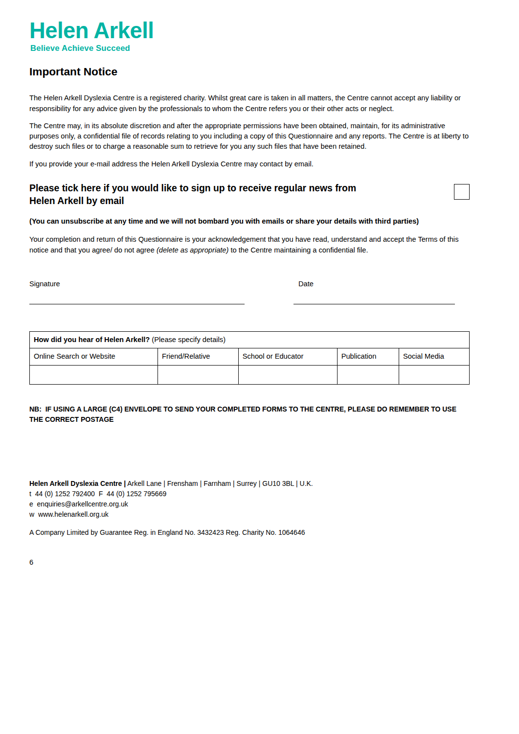Helen Arkell
Believe Achieve Succeed
Important Notice
The Helen Arkell Dyslexia Centre is a registered charity. Whilst great care is taken in all matters, the Centre cannot accept any liability or responsibility for any advice given by the professionals to whom the Centre refers you or their other acts or neglect.
The Centre may, in its absolute discretion and after the appropriate permissions have been obtained, maintain, for its administrative purposes only, a confidential file of records relating to you including a copy of this Questionnaire and any reports. The Centre is at liberty to destroy such files or to charge a reasonable sum to retrieve for you any such files that have been retained.
If you provide your e-mail address the Helen Arkell Dyslexia Centre may contact by email.
Please tick here if you would like to sign up to receive regular news from Helen Arkell by email
(You can unsubscribe at any time and we will not bombard you with emails or share your details with third parties)
Your completion and return of this Questionnaire is your acknowledgement that you have read, understand and accept the Terms of this notice and that you agree/ do not agree (delete as appropriate) to the Centre maintaining a confidential file.
Signature
Date
| How did you hear of Helen Arkell? (Please specify details) |
| Online Search or Website | Friend/Relative | School or Educator | Publication | Social Media |
NB: IF USING A LARGE (C4) ENVELOPE TO SEND YOUR COMPLETED FORMS TO THE CENTRE, PLEASE DO REMEMBER TO USE THE CORRECT POSTAGE
Helen Arkell Dyslexia Centre | Arkell Lane | Frensham | Farnham | Surrey | GU10 3BL | U.K.
t 44 (0) 1252 792400 F 44 (0) 1252 795669
e enquiries@arkellcentre.org.uk
w www.helenarkell.org.uk
A Company Limited by Guarantee Reg. in England No. 3432423 Reg. Charity No. 1064646
6